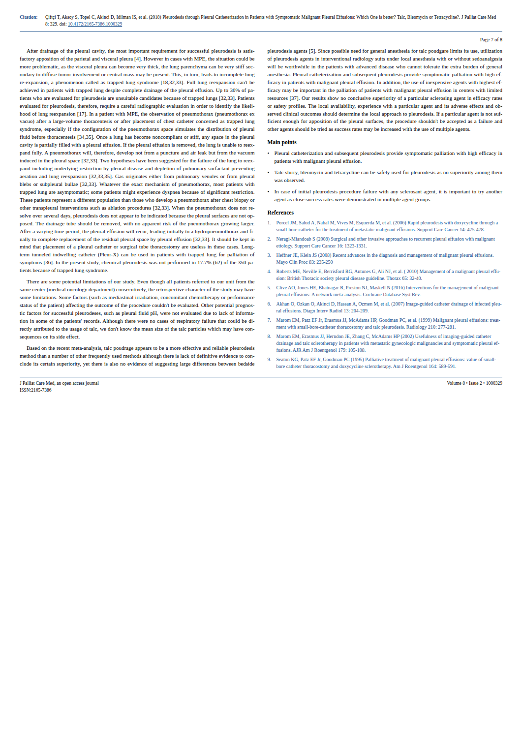Citation: Çiftçi T, Aksoy S, Topel C, Akinci D, Idilman IS, et al. (2018) Pleurodesis through Pleural Catheterization in Patients with Symptomatic Malignant Pleural Effusions: Which One is better? Talc, Bleomycin or Tetracycline?. J Palliat Care Med 8: 329. doi: 10.4172/2165-7386.1000329
Page 7 of 8
After drainage of the pleural cavity, the most important requirement for successful pleurodesis is satisfactory apposition of the parietal and visceral pleura [4]. However in cases with MPE, the situation could be more problematic, as the visceral pleura can become very thick, the lung parenchyma can be very stiff secondary to diffuse tumor involvement or central mass may be present. This, in turn, leads to incomplete lung re-expansion, a phenomenon called as trapped lung syndrome [18,32,33]. Full lung reexpansion can't be achieved in patients with trapped lung despite complete drainage of the pleural effusion. Up to 30% of patients who are evaluated for pleurodesis are unsuitable candidates because of trapped lungs [32,33]. Patients evaluated for pleurodesis, therefore, require a careful radiographic evaluation in order to identify the likelihood of lung reexpansion [17]. In a patient with MPE, the observation of pneumothorax (pneumothorax ex vacuo) after a large-volume thoracentesis or after placement of chest catheter concerned as trapped lung syndrome, especially if the configuration of the pneumothorax space simulates the distribution of pleural fluid before thoracentesis [34,35]. Once a lung has become noncompliant or stiff, any space in the pleural cavity is partially filled with a pleural effusion. If the pleural effusion is removed, the lung is unable to reexpand fully. A pneumothorax will, therefore, develop not from a puncture and air leak but from the vacuum induced in the pleural space [32,33]. Two hypotheses have been suggested for the failure of the lung to reexpand including underlying restriction by pleural disease and depletion of pulmonary surfactant preventing aeration and lung reexpansion [32,33,35]. Gas originates either from pulmonary venules or from pleural blebs or subpleural bullae [32,33]. Whatever the exact mechanism of pneumothorax, most patients with trapped lung are asymptomatic; some patients might experience dyspnea because of significant restriction. These patients represent a different population than those who develop a pneumothorax after chest biopsy or other transpleural interventions such as ablation procedures [32,33]. When the pneumothorax does not resolve over several days, pleurodesis does not appear to be indicated because the pleural surfaces are not opposed. The drainage tube should be removed, with no apparent risk of the pneumothorax growing larger. After a varying time period, the pleural effusion will recur, leading initially to a hydropneumothorax and finally to complete replacement of the residual pleural space by pleural effusion [32,33]. It should be kept in mind that placement of a pleural catheter or surgical tube thoracostomy are useless in these cases. Long-term tunneled indwelling catheter (Pleur-X) can be used in patients with trapped lung for palliation of symptoms [36]. In the present study, chemical pleurodesis was not performed in 17.7% (62) of the 350 patients because of trapped lung syndrome.
There are some potential limitations of our study. Even though all patients referred to our unit from the same center (medical oncology department) consecutively, the retrospective character of the study may have some limitations. Some factors (such as mediastinal irradiation, concomitant chemotherapy or performance status of the patient) affecting the outcome of the procedure couldn't be evaluated. Other potential prognostic factors for successful pleurodeses, such as pleural fluid pH, were not evaluated due to lack of information in some of the patients' records. Although there were no cases of respiratory failure that could be directly attributed to the usage of talc, we don't know the mean size of the talc particles which may have consequences on its side effect.
Based on the recent meta-analysis, talc poudrage appears to be a more effective and reliable pleurodesis method than a number of other frequently used methods although there is lack of definitive evidence to conclude its certain superiority, yet there is also no evidence of suggesting large differences between bedside pleurodesis agents [5]. Since possible need for general anesthesia for talc poudgare limits its use, utilization of pleurodesis agents in interventional radiology suits under local anesthesia with or without sedoanalgesia will be worthwhile in the patients with advanced disease who cannot tolerate the extra burden of general anesthesia. Pleural catheterization and subsequent pleurodesis provide symptomatic palliation with high efficacy in patients with malignant pleural effusion. In addition, the use of inexpensive agents with highest efficacy may be important in the palliation of patients with malignant pleural effusion in centers with limited resources [37]. Our results show no conclusive superiority of a particular sclerosing agent in efficacy rates or safety profiles. The local availability, experience with a particular agent and its adverse effects and observed clinical outcomes should determine the local approach to pleurodesis. If a particular agent is not sufficient enough for apposition of the pleural surfaces, the procedure shouldn't be accepted as a failure and other agents should be tried as success rates may be increased with the use of multiple agents.
Main points
Pleural catheterization and subsequent pleurodesis provide symptomatic palliation with high efficacy in patients with malignant pleural effusion.
Talc slurry, bleomycin and tetracycline can be safely used for pleurodesis as no superiority among them was observed.
In case of initial pleurodesis procedure failure with any sclerosant agent, it is important to try another agent as close success rates were demonstrated in multiple agent groups.
References
Porcel JM, Salud A, Nabal M, Vives M, Esquerda M, et al. (2006) Rapid pleurodesis with doxycycline through a small-bore catheter for the treatment of metastatic malignant effusions. Support Care Cancer 14: 475-478.
Neragi-Miandoab S (2008) Surgical and other invasive approaches to recurrent pleural effusion with malignant etiology. Support Care Cancer 16: 1323-1331.
Heffner JE, Klein JS (2008) Recent advances in the diagnosis and management of malignant pleural effusions. Mayo Clin Proc 83: 235-250
Roberts ME, Neville E, Berrisford RG, Antunes G, Ali NJ, et al. ( 2010) Management of a malignant pleural effusion: British Thoracic society pleural disease guideline. Thorax 65: 32-40.
Clive AO, Jones HE, Bhatnagar R, Preston NJ, Maskell N (2016) Interventions for the management of malignant pleural effusions: A network meta-analysis. Cochrane Database Syst Rev.
Akhan O, Ozkan O, Akinci D, Hassan A, Ozmen M, et al. (2007) Image-guided catheter drainage of infected pleural effusions. Diagn Interv Radiol 13: 204-209.
Marom EM, Patz EF Jr, Erasmus JJ, McAdams HP, Goodman PC, et al. (1999) Malignant pleural effusions: treatment with small-bore-catheter thoracostomy and talc pleurodesis. Radiology 210: 277-281.
Marom EM, Erasmus JJ, Herndon JE, Zhang C, McAdams HP (2002) Usefulness of imaging-guided catheter drainage and talc sclerotherapy in patients with metastatic gynecologic malignancies and symptomatic pleural effusions. AJR Am J Roentgenol 179: 105-108.
Seaton KG, Patz EF Jr, Goodman PC (1995) Palliative treatment of malignant pleural effusions: value of small-bore catheter thoracostomy and doxycycline sclerotherapy. Am J Roentgenol 164: 589-591.
J Palliat Care Med, an open access journal
ISSN:2165-7386
Volume 8 • Issue 2 • 1000329